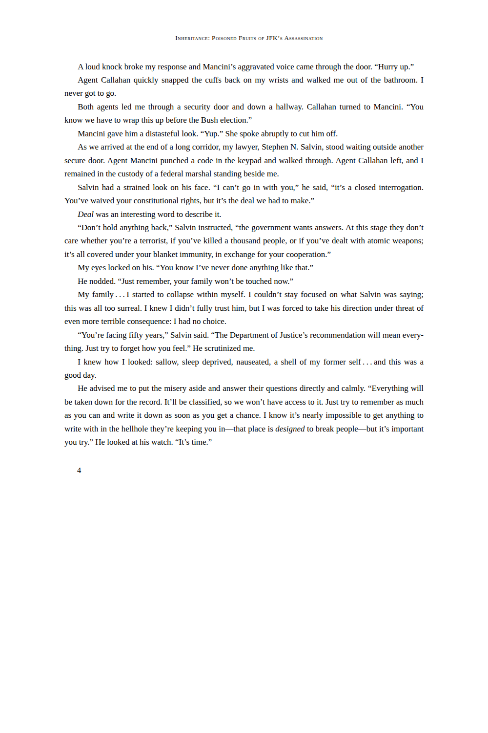Inheritance: Poisoned Fruits of JFK’s Assassination
A loud knock broke my response and Mancini’s aggravated voice came through the door. “Hurry up.”
Agent Callahan quickly snapped the cuffs back on my wrists and walked me out of the bathroom. I never got to go.
Both agents led me through a security door and down a hallway. Callahan turned to Mancini. “You know we have to wrap this up before the Bush election.”
Mancini gave him a distasteful look. “Yup.” She spoke abruptly to cut him off.
As we arrived at the end of a long corridor, my lawyer, Stephen N. Salvin, stood waiting outside another secure door. Agent Mancini punched a code in the keypad and walked through. Agent Callahan left, and I remained in the custody of a federal marshal standing beside me.
Salvin had a strained look on his face. “I can’t go in with you,” he said, “it’s a closed interrogation. You’ve waived your constitutional rights, but it’s the deal we had to make.”
Deal was an interesting word to describe it.
“Don’t hold anything back,” Salvin instructed, “the government wants answers. At this stage they don’t care whether you’re a terrorist, if you’ve killed a thousand people, or if you’ve dealt with atomic weapons; it’s all covered under your blanket immunity, in exchange for your cooperation.”
My eyes locked on his. “You know I’ve never done anything like that.”
He nodded. “Just remember, your family won’t be touched now.”
My family . . . I started to collapse within myself. I couldn’t stay focused on what Salvin was saying; this was all too surreal. I knew I didn’t fully trust him, but I was forced to take his direction under threat of even more terrible consequence: I had no choice.
“You’re facing fifty years,” Salvin said. “The Department of Justice’s recommendation will mean everything. Just try to forget how you feel.” He scrutinized me.
I knew how I looked: sallow, sleep deprived, nauseated, a shell of my former self . . . and this was a good day.
He advised me to put the misery aside and answer their questions directly and calmly. “Everything will be taken down for the record. It’ll be classified, so we won’t have access to it. Just try to remember as much as you can and write it down as soon as you get a chance. I know it’s nearly impossible to get anything to write with in the hellhole they’re keeping you in—that place is designed to break people—but it’s important you try.” He looked at his watch. “It’s time.”
4